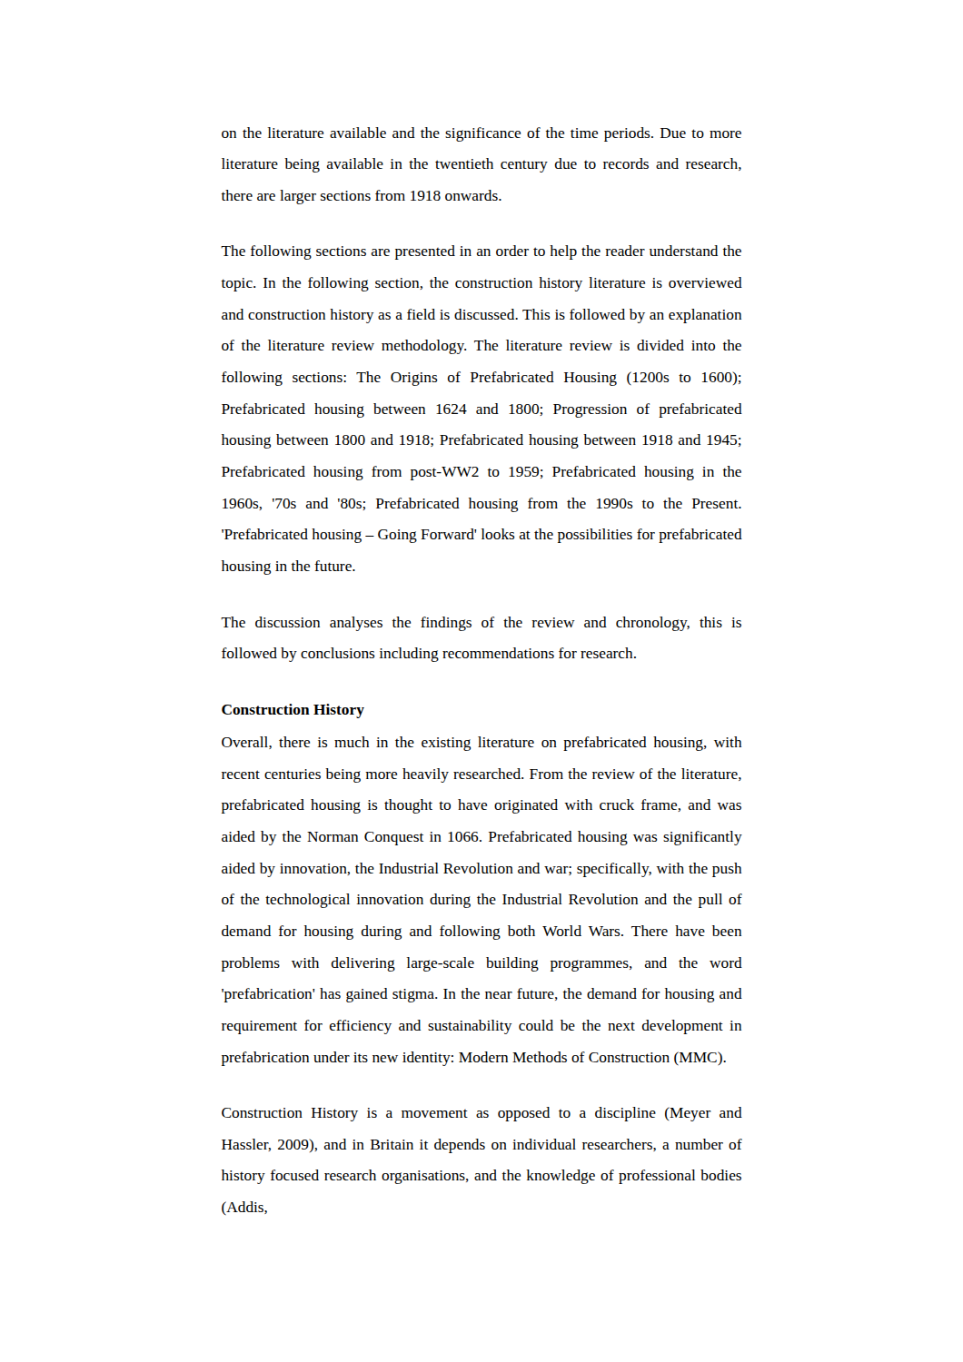on the literature available and the significance of the time periods. Due to more literature being available in the twentieth century due to records and research, there are larger sections from 1918 onwards.
The following sections are presented in an order to help the reader understand the topic. In the following section, the construction history literature is overviewed and construction history as a field is discussed. This is followed by an explanation of the literature review methodology. The literature review is divided into the following sections: The Origins of Prefabricated Housing (1200s to 1600); Prefabricated housing between 1624 and 1800; Progression of prefabricated housing between 1800 and 1918; Prefabricated housing between 1918 and 1945; Prefabricated housing from post-WW2 to 1959; Prefabricated housing in the 1960s, '70s and '80s; Prefabricated housing from the 1990s to the Present. 'Prefabricated housing – Going Forward' looks at the possibilities for prefabricated housing in the future.
The discussion analyses the findings of the review and chronology, this is followed by conclusions including recommendations for research.
Construction History
Overall, there is much in the existing literature on prefabricated housing, with recent centuries being more heavily researched. From the review of the literature, prefabricated housing is thought to have originated with cruck frame, and was aided by the Norman Conquest in 1066. Prefabricated housing was significantly aided by innovation, the Industrial Revolution and war; specifically, with the push of the technological innovation during the Industrial Revolution and the pull of demand for housing during and following both World Wars. There have been problems with delivering large-scale building programmes, and the word 'prefabrication' has gained stigma. In the near future, the demand for housing and requirement for efficiency and sustainability could be the next development in prefabrication under its new identity: Modern Methods of Construction (MMC).
Construction History is a movement as opposed to a discipline (Meyer and Hassler, 2009), and in Britain it depends on individual researchers, a number of history focused research organisations, and the knowledge of professional bodies (Addis,